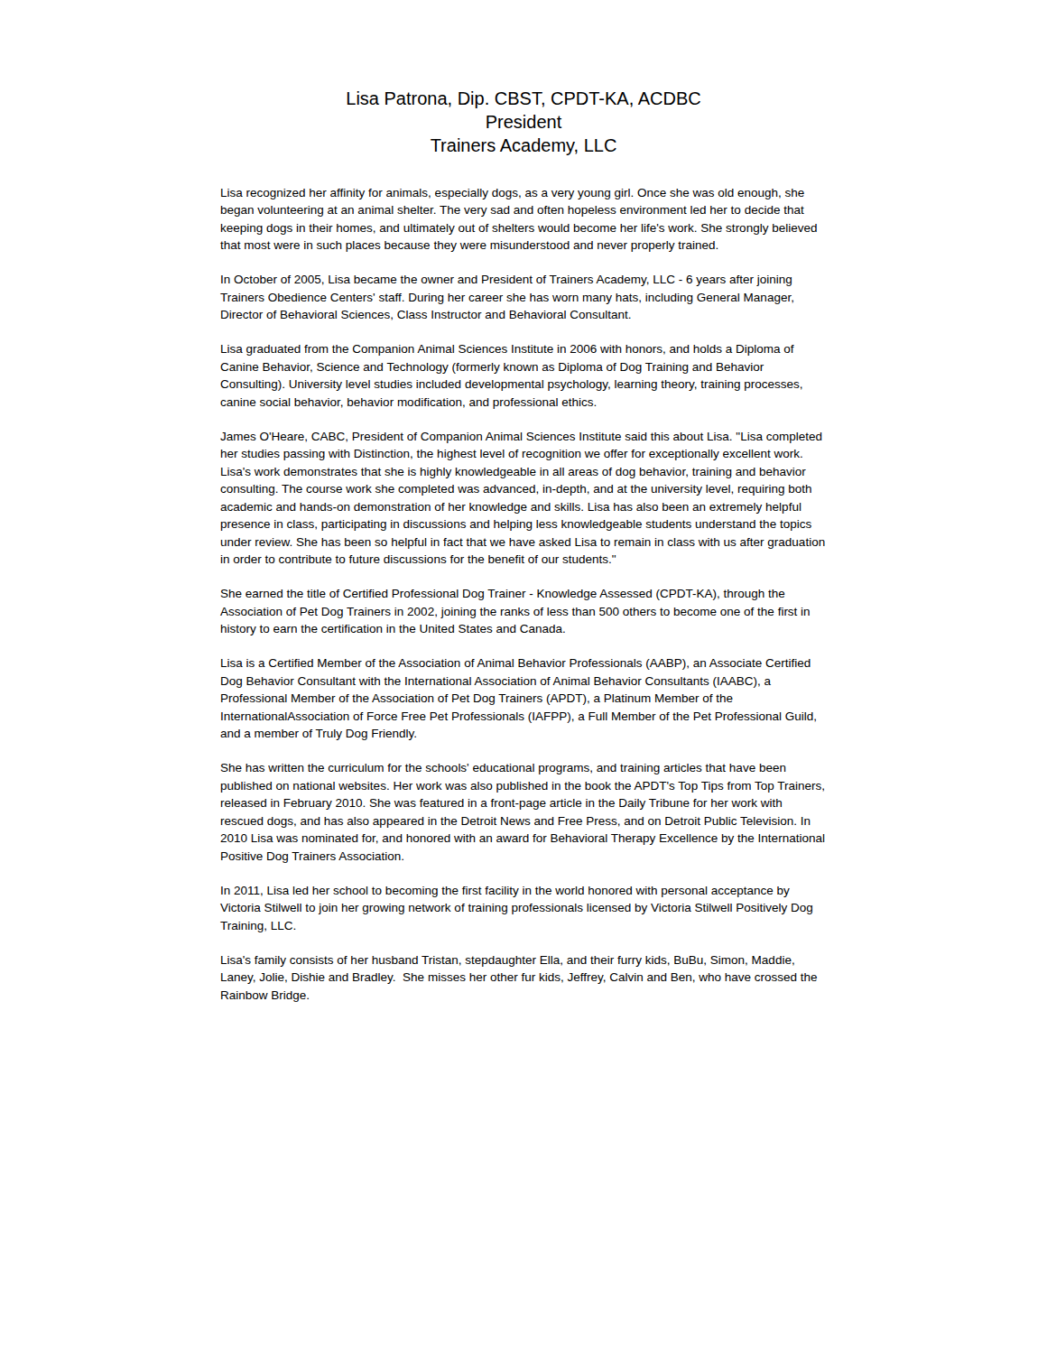Lisa Patrona, Dip. CBST, CPDT-KA, ACDBC
President
Trainers Academy, LLC
Lisa recognized her affinity for animals, especially dogs, as a very young girl. Once she was old enough, she began volunteering at an animal shelter. The very sad and often hopeless environment led her to decide that keeping dogs in their homes, and ultimately out of shelters would become her life's work. She strongly believed that most were in such places because they were misunderstood and never properly trained.
In October of 2005, Lisa became the owner and President of Trainers Academy, LLC - 6 years after joining Trainers Obedience Centers' staff. During her career she has worn many hats, including General Manager, Director of Behavioral Sciences, Class Instructor and Behavioral Consultant.
Lisa graduated from the Companion Animal Sciences Institute in 2006 with honors, and holds a Diploma of Canine Behavior, Science and Technology (formerly known as Diploma of Dog Training and Behavior Consulting). University level studies included developmental psychology, learning theory, training processes, canine social behavior, behavior modification, and professional ethics.
James O'Heare, CABC, President of Companion Animal Sciences Institute said this about Lisa. "Lisa completed her studies passing with Distinction, the highest level of recognition we offer for exceptionally excellent work. Lisa's work demonstrates that she is highly knowledgeable in all areas of dog behavior, training and behavior consulting. The course work she completed was advanced, in-depth, and at the university level, requiring both academic and hands-on demonstration of her knowledge and skills. Lisa has also been an extremely helpful presence in class, participating in discussions and helping less knowledgeable students understand the topics under review. She has been so helpful in fact that we have asked Lisa to remain in class with us after graduation in order to contribute to future discussions for the benefit of our students."
She earned the title of Certified Professional Dog Trainer - Knowledge Assessed (CPDT-KA), through the Association of Pet Dog Trainers in 2002, joining the ranks of less than 500 others to become one of the first in history to earn the certification in the United States and Canada.
Lisa is a Certified Member of the Association of Animal Behavior Professionals (AABP), an Associate Certified Dog Behavior Consultant with the International Association of Animal Behavior Consultants (IAABC), a Professional Member of the Association of Pet Dog Trainers (APDT), a Platinum Member of the InternationalAssociation of Force Free Pet Professionals (IAFPP), a Full Member of the Pet Professional Guild, and a member of Truly Dog Friendly.
She has written the curriculum for the schools' educational programs, and training articles that have been published on national websites. Her work was also published in the book the APDT's Top Tips from Top Trainers, released in February 2010. She was featured in a front-page article in the Daily Tribune for her work with rescued dogs, and has also appeared in the Detroit News and Free Press, and on Detroit Public Television. In 2010 Lisa was nominated for, and honored with an award for Behavioral Therapy Excellence by the International Positive Dog Trainers Association.
In 2011, Lisa led her school to becoming the first facility in the world honored with personal acceptance by Victoria Stilwell to join her growing network of training professionals licensed by Victoria Stilwell Positively Dog Training, LLC.
Lisa's family consists of her husband Tristan, stepdaughter Ella, and their furry kids, BuBu, Simon, Maddie, Laney, Jolie, Dishie and Bradley. She misses her other fur kids, Jeffrey, Calvin and Ben, who have crossed the Rainbow Bridge.